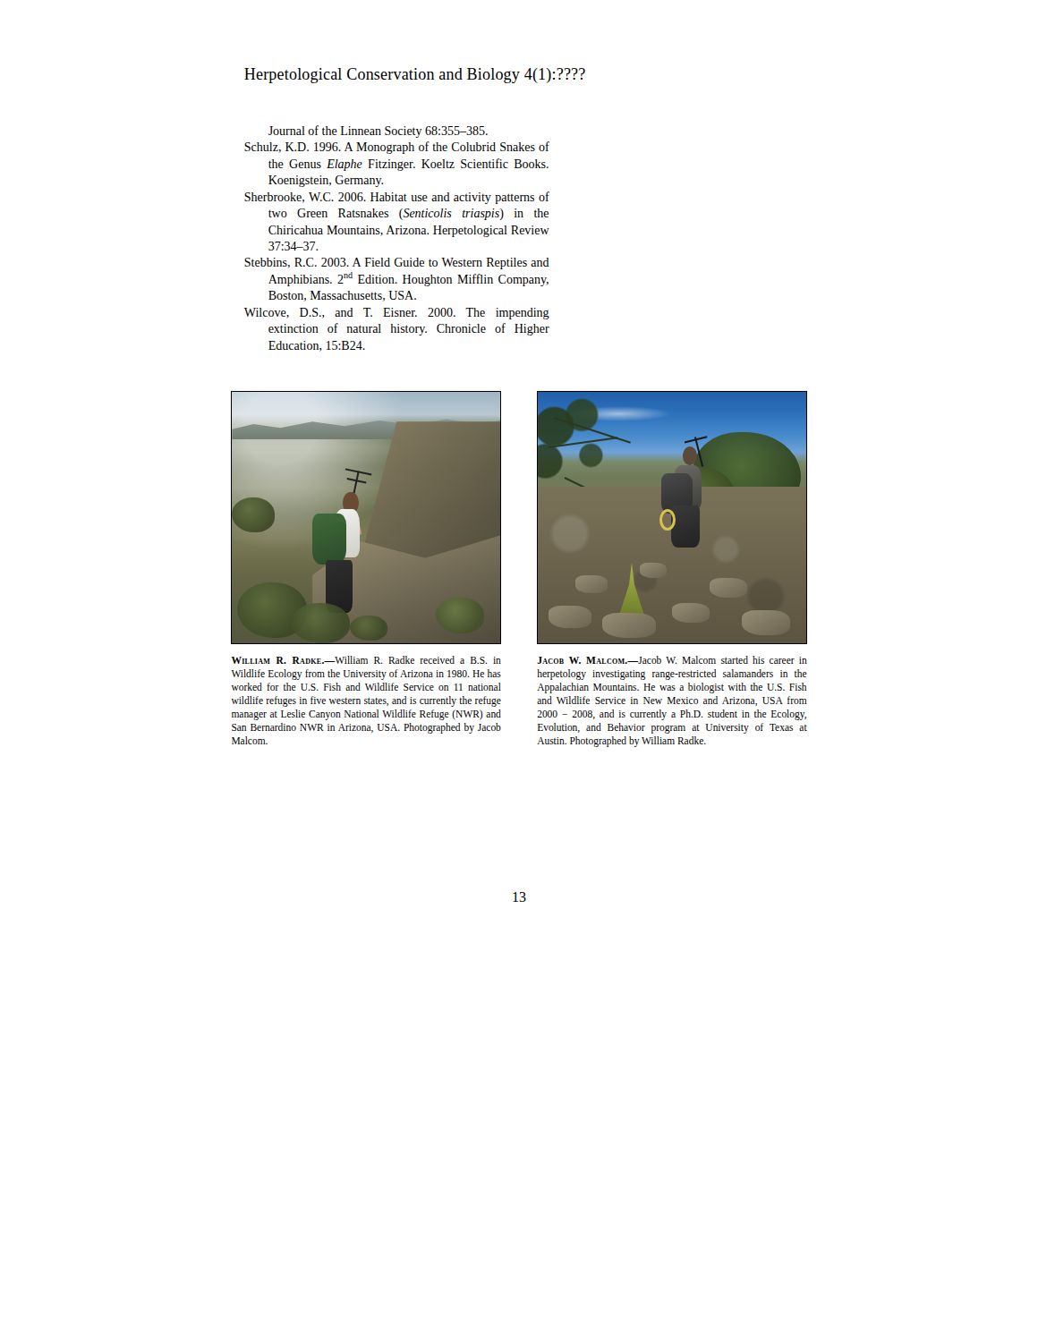Herpetological Conservation and Biology 4(1):????
Journal of the Linnean Society 68:355–385.
Schulz, K.D. 1996. A Monograph of the Colubrid Snakes of the Genus Elaphe Fitzinger. Koeltz Scientific Books. Koenigstein, Germany.
Sherbrooke, W.C. 2006. Habitat use and activity patterns of two Green Ratsnakes (Senticolis triaspis) in the Chiricahua Mountains, Arizona. Herpetological Review 37:34–37.
Stebbins, R.C. 2003. A Field Guide to Western Reptiles and Amphibians. 2nd Edition. Houghton Mifflin Company, Boston, Massachusetts, USA.
Wilcove, D.S., and T. Eisner. 2000. The impending extinction of natural history. Chronicle of Higher Education, 15:B24.
William R. Radke.—William R. Radke received a B.S. in Wildlife Ecology from the University of Arizona in 1980. He has worked for the U.S. Fish and Wildlife Service on 11 national wildlife refuges in five western states, and is currently the refuge manager at Leslie Canyon National Wildlife Refuge (NWR) and San Bernardino NWR in Arizona, USA. Photographed by Jacob Malcom.
Jacob W. Malcom.—Jacob W. Malcom started his career in herpetology investigating range-restricted salamanders in the Appalachian Mountains. He was a biologist with the U.S. Fish and Wildlife Service in New Mexico and Arizona, USA from 2000 − 2008, and is currently a Ph.D. student in the Ecology, Evolution, and Behavior program at University of Texas at Austin. Photographed by William Radke.
13